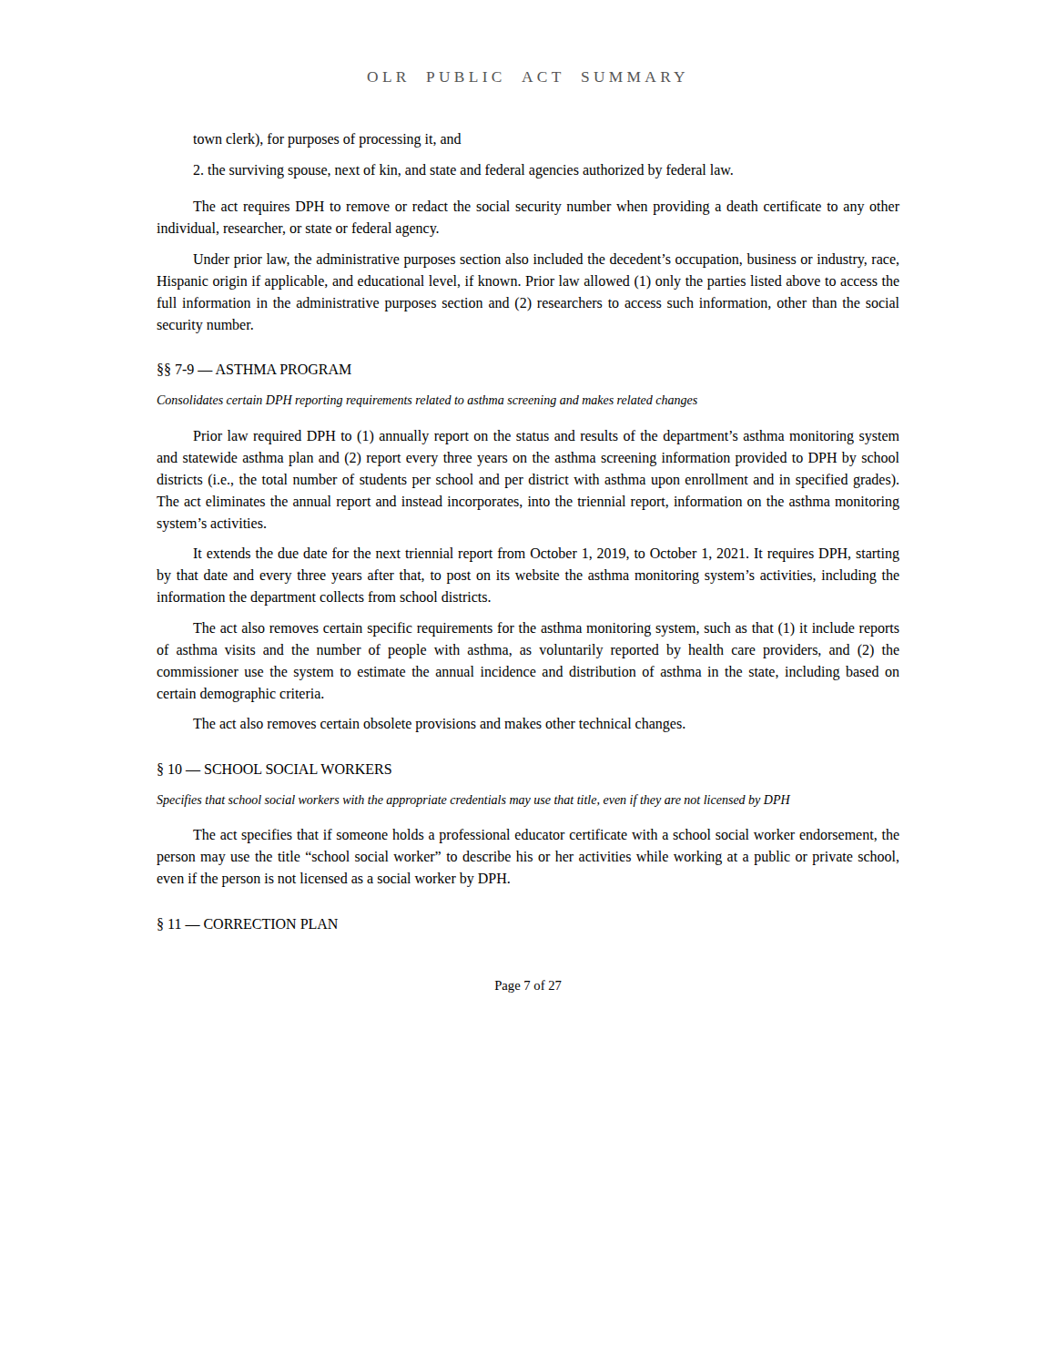OLR PUBLIC ACT SUMMARY
town clerk), for purposes of processing it, and
the surviving spouse, next of kin, and state and federal agencies authorized by federal law.
The act requires DPH to remove or redact the social security number when providing a death certificate to any other individual, researcher, or state or federal agency.
Under prior law, the administrative purposes section also included the decedent’s occupation, business or industry, race, Hispanic origin if applicable, and educational level, if known. Prior law allowed (1) only the parties listed above to access the full information in the administrative purposes section and (2) researchers to access such information, other than the social security number.
§§ 7-9 — ASTHMA PROGRAM
Consolidates certain DPH reporting requirements related to asthma screening and makes related changes
Prior law required DPH to (1) annually report on the status and results of the department’s asthma monitoring system and statewide asthma plan and (2) report every three years on the asthma screening information provided to DPH by school districts (i.e., the total number of students per school and per district with asthma upon enrollment and in specified grades). The act eliminates the annual report and instead incorporates, into the triennial report, information on the asthma monitoring system’s activities.
It extends the due date for the next triennial report from October 1, 2019, to October 1, 2021. It requires DPH, starting by that date and every three years after that, to post on its website the asthma monitoring system’s activities, including the information the department collects from school districts.
The act also removes certain specific requirements for the asthma monitoring system, such as that (1) it include reports of asthma visits and the number of people with asthma, as voluntarily reported by health care providers, and (2) the commissioner use the system to estimate the annual incidence and distribution of asthma in the state, including based on certain demographic criteria.
The act also removes certain obsolete provisions and makes other technical changes.
§ 10 — SCHOOL SOCIAL WORKERS
Specifies that school social workers with the appropriate credentials may use that title, even if they are not licensed by DPH
The act specifies that if someone holds a professional educator certificate with a school social worker endorsement, the person may use the title “school social worker” to describe his or her activities while working at a public or private school, even if the person is not licensed as a social worker by DPH.
§ 11 — CORRECTION PLAN
Page 7 of 27